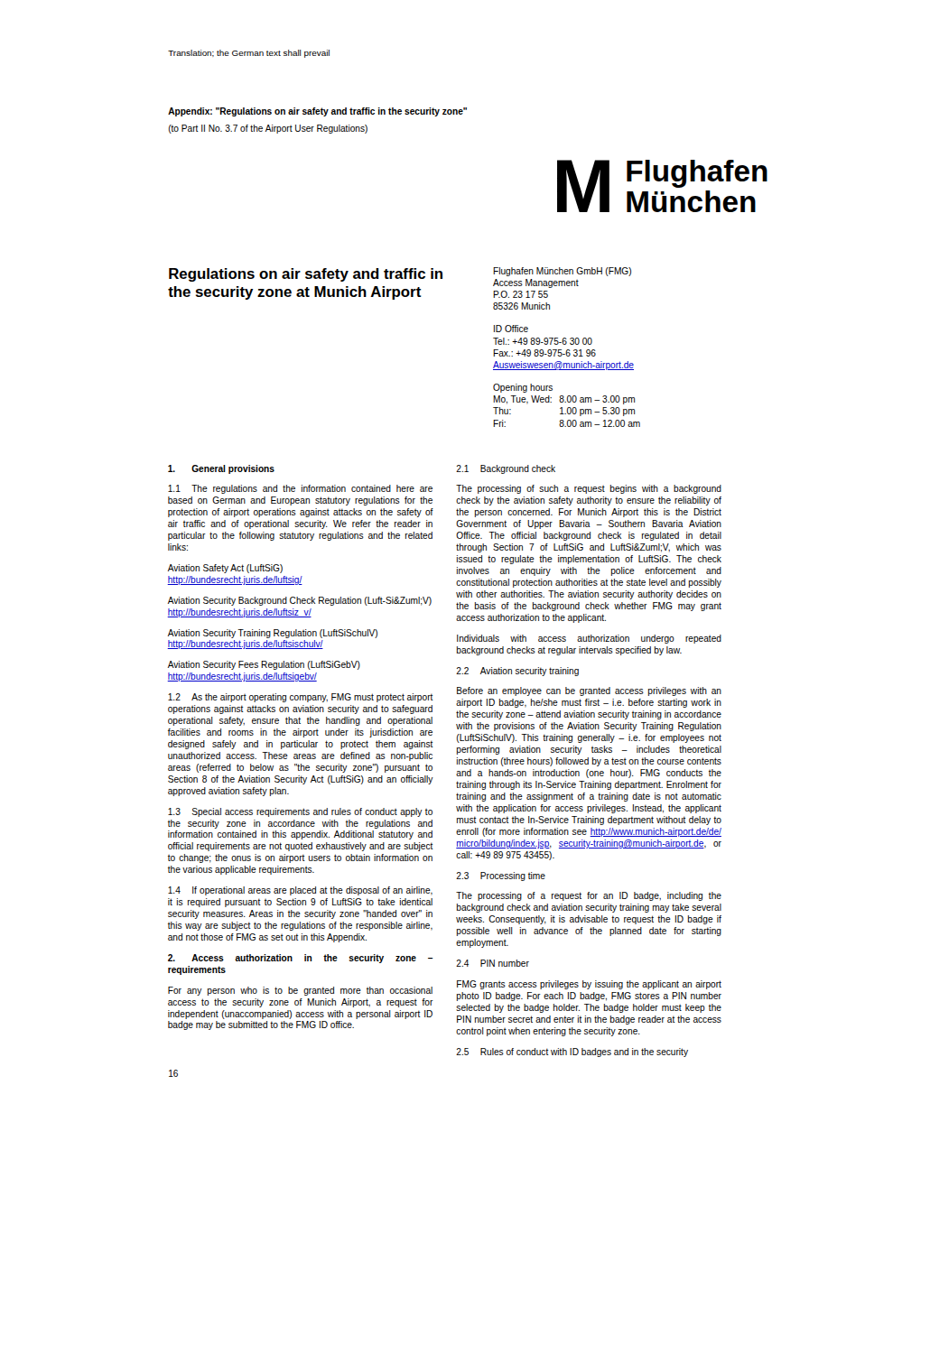Translation; the German text shall prevail
Appendix: "Regulations on air safety and traffic in the security zone"
(to Part II No. 3.7 of the Airport User Regulations)
MFlughafen
München
Regulations on air safety and traffic in
the security zone at Munich Airport
Flughafen München GmbH (FMG)
Access Management
P.O. 23 17 55
85326 Munich
ID Office
Tel.: +49 89-975-6 30 00
Fax.: +49 89-975-6 31 96
Ausweiswesen@munich-airport.de
Opening hours
| Mo, Tue, Wed: | 8.00 am – 3.00 pm |
| Thu: | 1.00 pm – 5.30 pm |
| Fri: | 8.00 am – 12.00 am |
1. General provisions
1.1 The regulations and the information contained here are based on German and European statutory regulations for the protection of airport operations against attacks on the safety of air traffic and of operational security. We refer the reader in particular to the following statutory regulations and the related links:
Aviation Safety Act (LuftSiG) http://bundesrecht.juris.de/luftsig/
Aviation Security Background Check Regulation (Luft-Si&Zuml;V) http://bundesrecht.juris.de/luftsiz_v/
Aviation Security Training Regulation (LuftSiSchulV) http://bundesrecht.juris.de/luftsischulv/
Aviation Security Fees Regulation (LuftSiGebV) http://bundesrecht.juris.de/luftsigebv/
1.2 As the airport operating company, FMG must protect airport operations against attacks on aviation security and to safeguard operational safety, ensure that the handling and operational facilities and rooms in the airport under its jurisdiction are designed safely and in particular to protect them against unauthorized access. These areas are defined as non-public areas (referred to below as "the security zone") pursuant to Section 8 of the Aviation Security Act (LuftSiG) and an officially approved aviation safety plan.
1.3 Special access requirements and rules of conduct apply to the security zone in accordance with the regulations and information contained in this appendix. Additional statutory and official requirements are not quoted exhaustively and are subject to change; the onus is on airport users to obtain information on the various applicable requirements.
1.4 If operational areas are placed at the disposal of an airline, it is required pursuant to Section 9 of LuftSiG to take identical security measures. Areas in the security zone "handed over" in this way are subject to the regulations of the responsible airline, and not those of FMG as set out in this Appendix.
2. Access authorization in the security zone – requirements
For any person who is to be granted more than occasional access to the security zone of Munich Airport, a request for independent (unaccompanied) access with a personal airport ID badge may be submitted to the FMG ID office.
2.1 Background check
The processing of such a request begins with a background check by the aviation safety authority to ensure the reliability of the person concerned. For Munich Airport this is the District Government of Upper Bavaria – Southern Bavaria Aviation Office. The official background check is regulated in detail through Section 7 of LuftSiG and LuftSi&Zuml;V, which was issued to regulate the implementation of LuftSiG. The check involves an enquiry with the police enforcement and constitutional protection authorities at the state level and possibly with other authorities. The aviation security authority decides on the basis of the background check whether FMG may grant access authorization to the applicant.
Individuals with access authorization undergo repeated background checks at regular intervals specified by law.
2.2 Aviation security training
Before an employee can be granted access privileges with an airport ID badge, he/she must first – i.e. before starting work in the security zone – attend aviation security training in accordance with the provisions of the Aviation Security Training Regulation (LuftSiSchulV). This training generally – i.e. for employees not performing aviation security tasks – includes theoretical instruction (three hours) followed by a test on the course contents and a hands-on introduction (one hour). FMG conducts the training through its In-Service Training department. Enrolment for training and the assignment of a training date is not automatic with the application for access privileges. Instead, the applicant must contact the In-Service Training department without delay to enroll (for more information see http://www.munich-airport.de/de/micro/bildung/index.jsp, security-training@munich-airport.de, or call: +49 89 975 43455).
2.3 Processing time
The processing of a request for an ID badge, including the background check and aviation security training may take several weeks. Consequently, it is advisable to request the ID badge if possible well in advance of the planned date for starting employment.
2.4 PIN number
FMG grants access privileges by issuing the applicant an airport photo ID badge. For each ID badge, FMG stores a PIN number selected by the badge holder. The badge holder must keep the PIN number secret and enter it in the badge reader at the access control point when entering the security zone.
2.5 Rules of conduct with ID badges and in the security
16